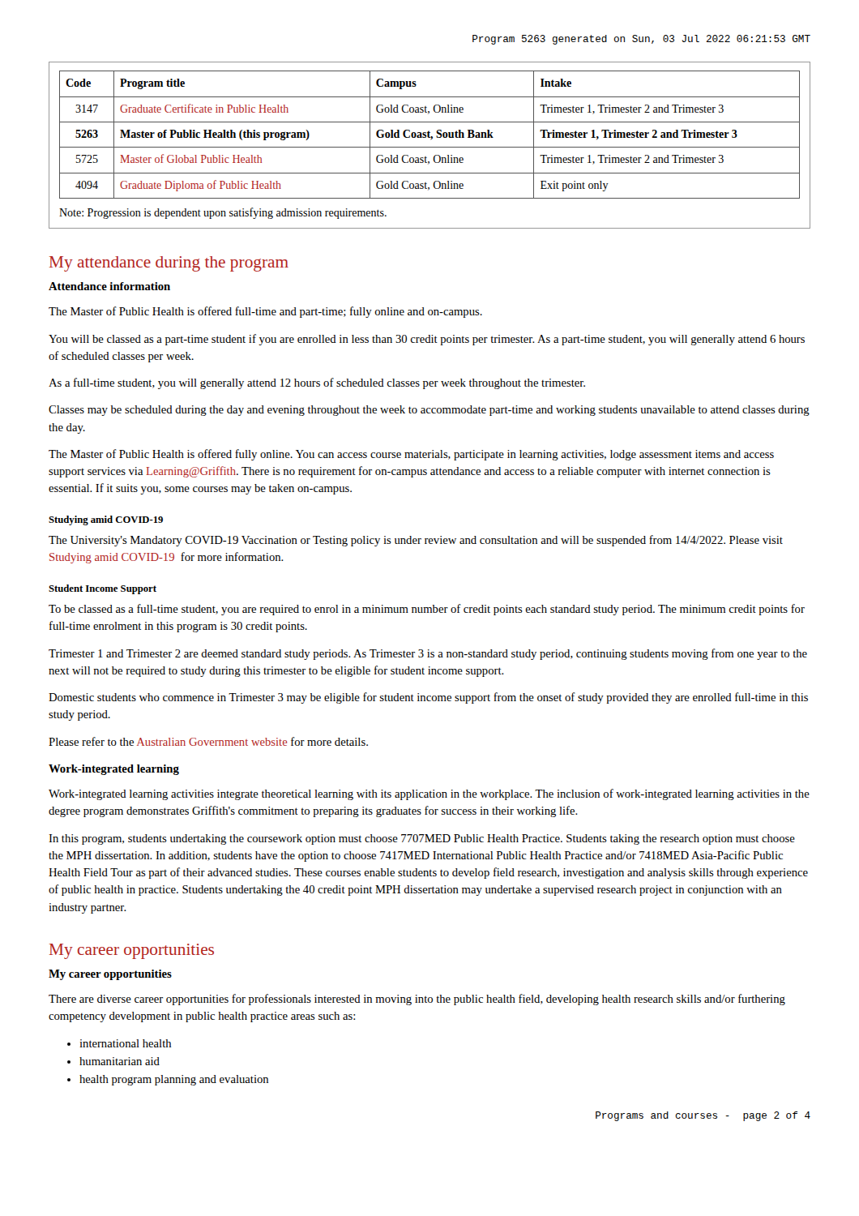Program 5263 generated on Sun, 03 Jul 2022 06:21:53 GMT
| Code | Program title | Campus | Intake |
| --- | --- | --- | --- |
| 3147 | Graduate Certificate in Public Health | Gold Coast, Online | Trimester 1, Trimester 2 and Trimester 3 |
| 5263 | Master of Public Health (this program) | Gold Coast, South Bank | Trimester 1, Trimester 2 and Trimester 3 |
| 5725 | Master of Global Public Health | Gold Coast, Online | Trimester 1, Trimester 2 and Trimester 3 |
| 4094 | Graduate Diploma of Public Health | Gold Coast, Online | Exit point only |
Note: Progression is dependent upon satisfying admission requirements.
My attendance during the program
Attendance information
The Master of Public Health is offered full-time and part-time; fully online and on-campus.
You will be classed as a part-time student if you are enrolled in less than 30 credit points per trimester. As a part-time student, you will generally attend 6 hours of scheduled classes per week.
As a full-time student, you will generally attend 12 hours of scheduled classes per week throughout the trimester.
Classes may be scheduled during the day and evening throughout the week to accommodate part-time and working students unavailable to attend classes during the day.
The Master of Public Health is offered fully online. You can access course materials, participate in learning activities, lodge assessment items and access support services via Learning@Griffith. There is no requirement for on-campus attendance and access to a reliable computer with internet connection is essential. If it suits you, some courses may be taken on-campus.
Studying amid COVID-19
The University's Mandatory COVID-19 Vaccination or Testing policy is under review and consultation and will be suspended from 14/4/2022. Please visit Studying amid COVID-19 for more information.
Student Income Support
To be classed as a full-time student, you are required to enrol in a minimum number of credit points each standard study period. The minimum credit points for full-time enrolment in this program is 30 credit points.
Trimester 1 and Trimester 2 are deemed standard study periods. As Trimester 3 is a non-standard study period, continuing students moving from one year to the next will not be required to study during this trimester to be eligible for student income support.
Domestic students who commence in Trimester 3 may be eligible for student income support from the onset of study provided they are enrolled full-time in this study period.
Please refer to the Australian Government website for more details.
Work-integrated learning
Work-integrated learning activities integrate theoretical learning with its application in the workplace. The inclusion of work-integrated learning activities in the degree program demonstrates Griffith's commitment to preparing its graduates for success in their working life.
In this program, students undertaking the coursework option must choose 7707MED Public Health Practice. Students taking the research option must choose the MPH dissertation. In addition, students have the option to choose 7417MED International Public Health Practice and/or 7418MED Asia-Pacific Public Health Field Tour as part of their advanced studies. These courses enable students to develop field research, investigation and analysis skills through experience of public health in practice. Students undertaking the 40 credit point MPH dissertation may undertake a supervised research project in conjunction with an industry partner.
My career opportunities
My career opportunities
There are diverse career opportunities for professionals interested in moving into the public health field, developing health research skills and/or furthering competency development in public health practice areas such as:
international health
humanitarian aid
health program planning and evaluation
Programs and courses - page 2 of 4